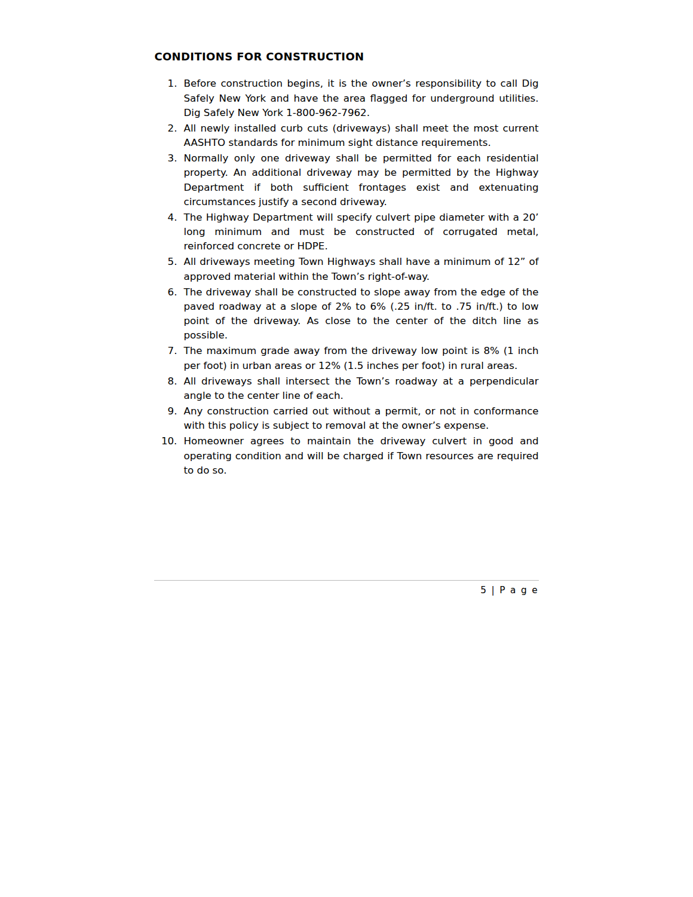CONDITIONS FOR CONSTRUCTION
Before construction begins, it is the owner’s responsibility to call Dig Safely New York and have the area flagged for underground utilities. Dig Safely New York 1-800-962-7962.
All newly installed curb cuts (driveways) shall meet the most current AASHTO standards for minimum sight distance requirements.
Normally only one driveway shall be permitted for each residential property. An additional driveway may be permitted by the Highway Department if both sufficient frontages exist and extenuating circumstances justify a second driveway.
The Highway Department will specify culvert pipe diameter with a 20’ long minimum and must be constructed of corrugated metal, reinforced concrete or HDPE.
All driveways meeting Town Highways shall have a minimum of 12” of approved material within the Town’s right-of-way.
The driveway shall be constructed to slope away from the edge of the paved roadway at a slope of 2% to 6% (.25 in/ft. to .75 in/ft.) to low point of the driveway. As close to the center of the ditch line as possible.
The maximum grade away from the driveway low point is 8% (1 inch per foot) in urban areas or 12% (1.5 inches per foot) in rural areas.
All driveways shall intersect the Town’s roadway at a perpendicular angle to the center line of each.
Any construction carried out without a permit, or not in conformance with this policy is subject to removal at the owner’s expense.
Homeowner agrees to maintain the driveway culvert in good and operating condition and will be charged if Town resources are required to do so.
5 | P a g e